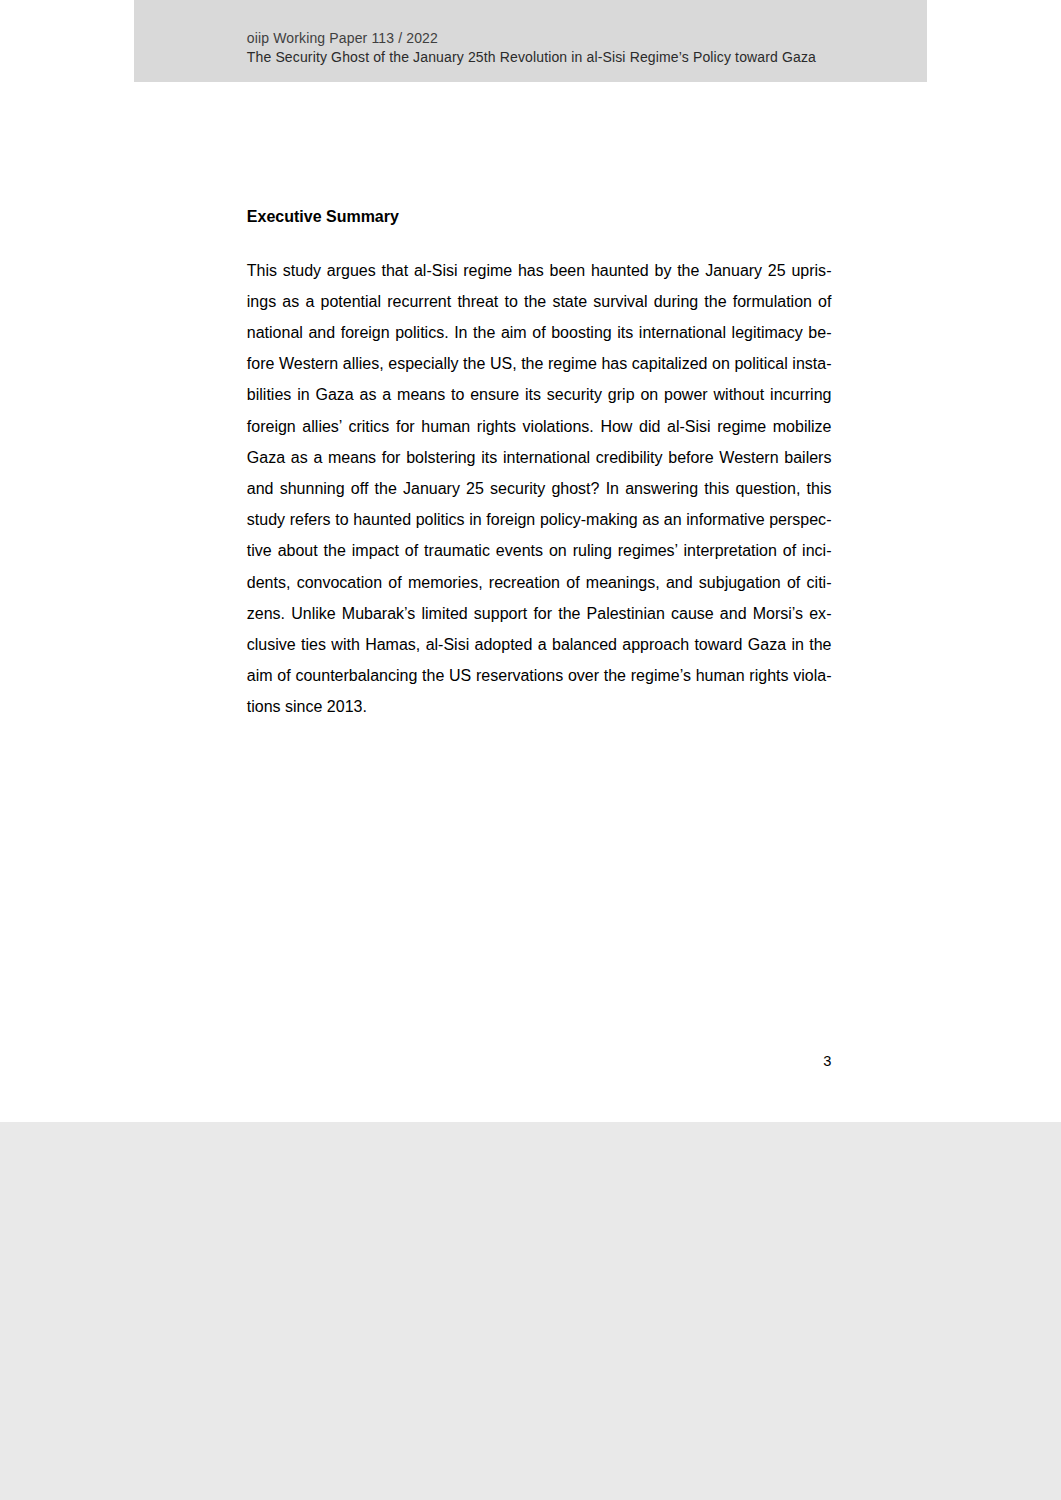oiip Working Paper 113 / 2022
The Security Ghost of the January 25th Revolution in al-Sisi Regime’s Policy toward Gaza
Executive Summary
This study argues that al-Sisi regime has been haunted by the January 25 uprisings as a potential recurrent threat to the state survival during the formulation of national and foreign politics. In the aim of boosting its international legitimacy before Western allies, especially the US, the regime has capitalized on political instabilities in Gaza as a means to ensure its security grip on power without incurring foreign allies’ critics for human rights violations. How did al-Sisi regime mobilize Gaza as a means for bolstering its international credibility before Western bailers and shunning off the January 25 security ghost? In answering this question, this study refers to haunted politics in foreign policy-making as an informative perspective about the impact of traumatic events on ruling regimes’ interpretation of incidents, convocation of memories, recreation of meanings, and subjugation of citizens. Unlike Mubarak’s limited support for the Palestinian cause and Morsi’s exclusive ties with Hamas, al-Sisi adopted a balanced approach toward Gaza in the aim of counterbalancing the US reservations over the regime’s human rights violations since 2013.
3